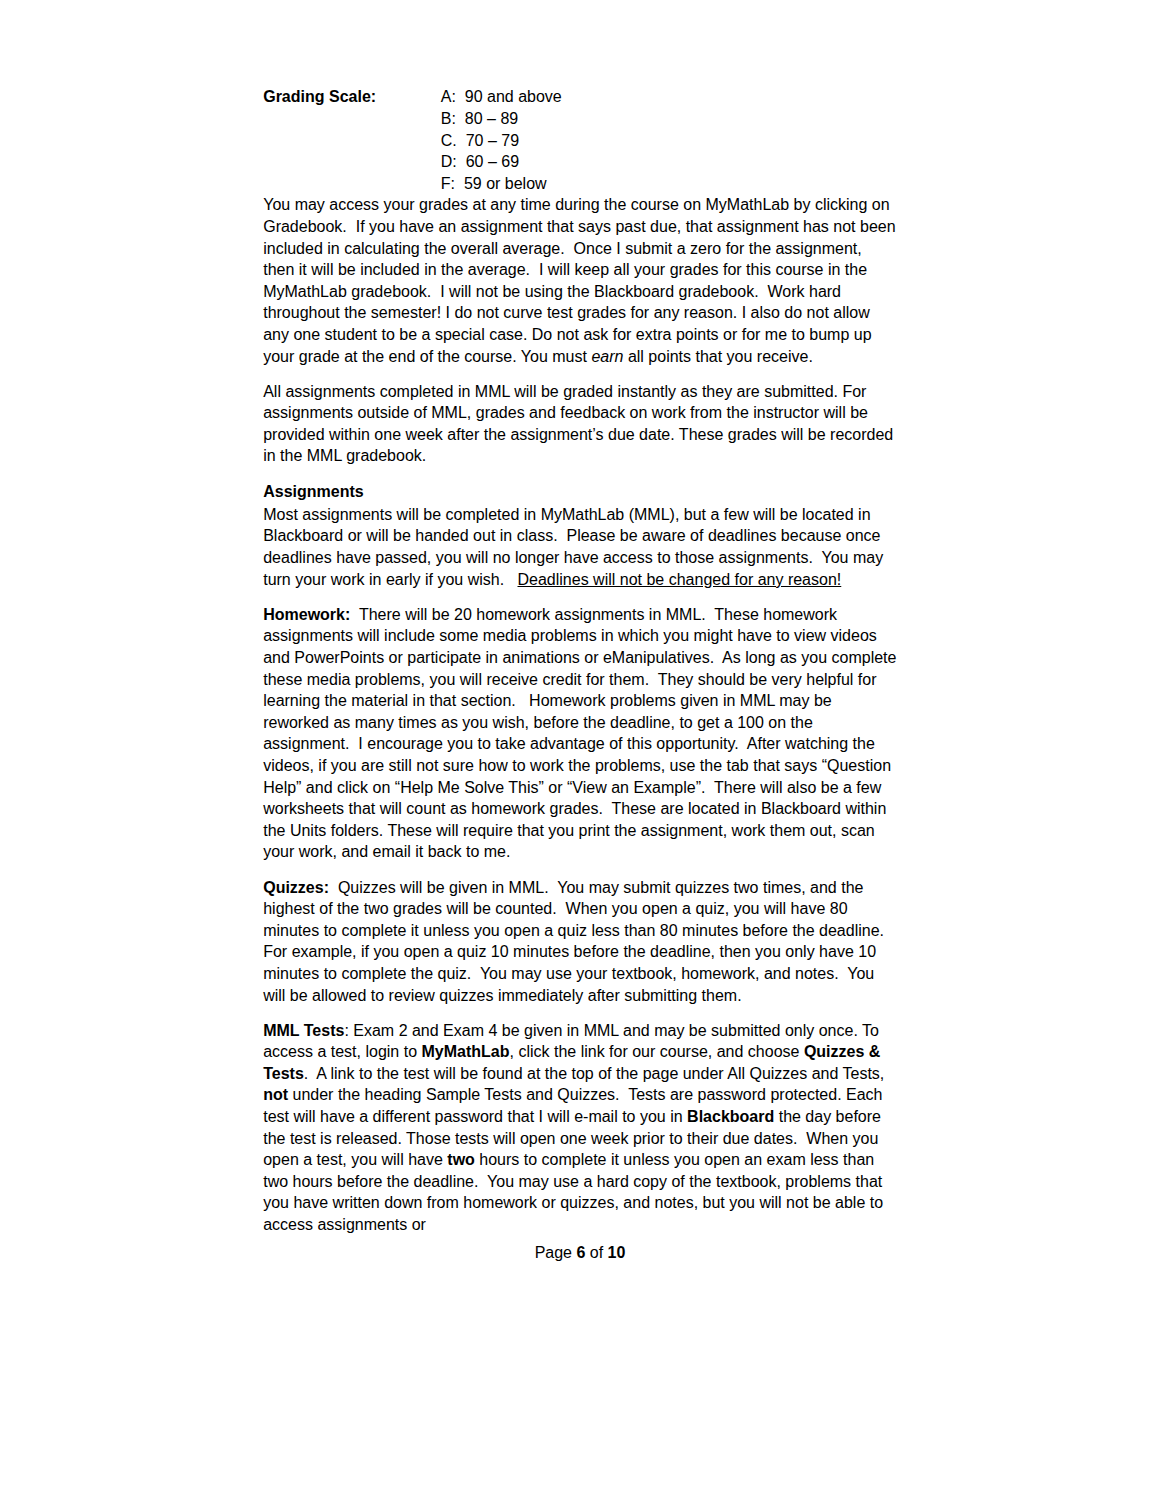Grading Scale:
A: 90 and above
B: 80 – 89
C. 70 – 79
D: 60 – 69
F: 59 or below
You may access your grades at any time during the course on MyMathLab by clicking on Gradebook. If you have an assignment that says past due, that assignment has not been included in calculating the overall average. Once I submit a zero for the assignment, then it will be included in the average. I will keep all your grades for this course in the MyMathLab gradebook. I will not be using the Blackboard gradebook. Work hard throughout the semester! I do not curve test grades for any reason. I also do not allow any one student to be a special case. Do not ask for extra points or for me to bump up your grade at the end of the course. You must earn all points that you receive.
All assignments completed in MML will be graded instantly as they are submitted. For assignments outside of MML, grades and feedback on work from the instructor will be provided within one week after the assignment’s due date. These grades will be recorded in the MML gradebook.
Assignments
Most assignments will be completed in MyMathLab (MML), but a few will be located in Blackboard or will be handed out in class. Please be aware of deadlines because once deadlines have passed, you will no longer have access to those assignments. You may turn your work in early if you wish. Deadlines will not be changed for any reason!
Homework: There will be 20 homework assignments in MML. These homework assignments will include some media problems in which you might have to view videos and PowerPoints or participate in animations or eManipulatives. As long as you complete these media problems, you will receive credit for them. They should be very helpful for learning the material in that section. Homework problems given in MML may be reworked as many times as you wish, before the deadline, to get a 100 on the assignment. I encourage you to take advantage of this opportunity. After watching the videos, if you are still not sure how to work the problems, use the tab that says “Question Help” and click on “Help Me Solve This” or “View an Example”. There will also be a few worksheets that will count as homework grades. These are located in Blackboard within the Units folders. These will require that you print the assignment, work them out, scan your work, and email it back to me.
Quizzes: Quizzes will be given in MML. You may submit quizzes two times, and the highest of the two grades will be counted. When you open a quiz, you will have 80 minutes to complete it unless you open a quiz less than 80 minutes before the deadline. For example, if you open a quiz 10 minutes before the deadline, then you only have 10 minutes to complete the quiz. You may use your textbook, homework, and notes. You will be allowed to review quizzes immediately after submitting them.
MML Tests: Exam 2 and Exam 4 be given in MML and may be submitted only once. To access a test, login to MyMathLab, click the link for our course, and choose Quizzes & Tests. A link to the test will be found at the top of the page under All Quizzes and Tests, not under the heading Sample Tests and Quizzes. Tests are password protected. Each test will have a different password that I will e-mail to you in Blackboard the day before the test is released. Those tests will open one week prior to their due dates. When you open a test, you will have two hours to complete it unless you open an exam less than two hours before the deadline. You may use a hard copy of the textbook, problems that you have written down from homework or quizzes, and notes, but you will not be able to access assignments or
Page 6 of 10